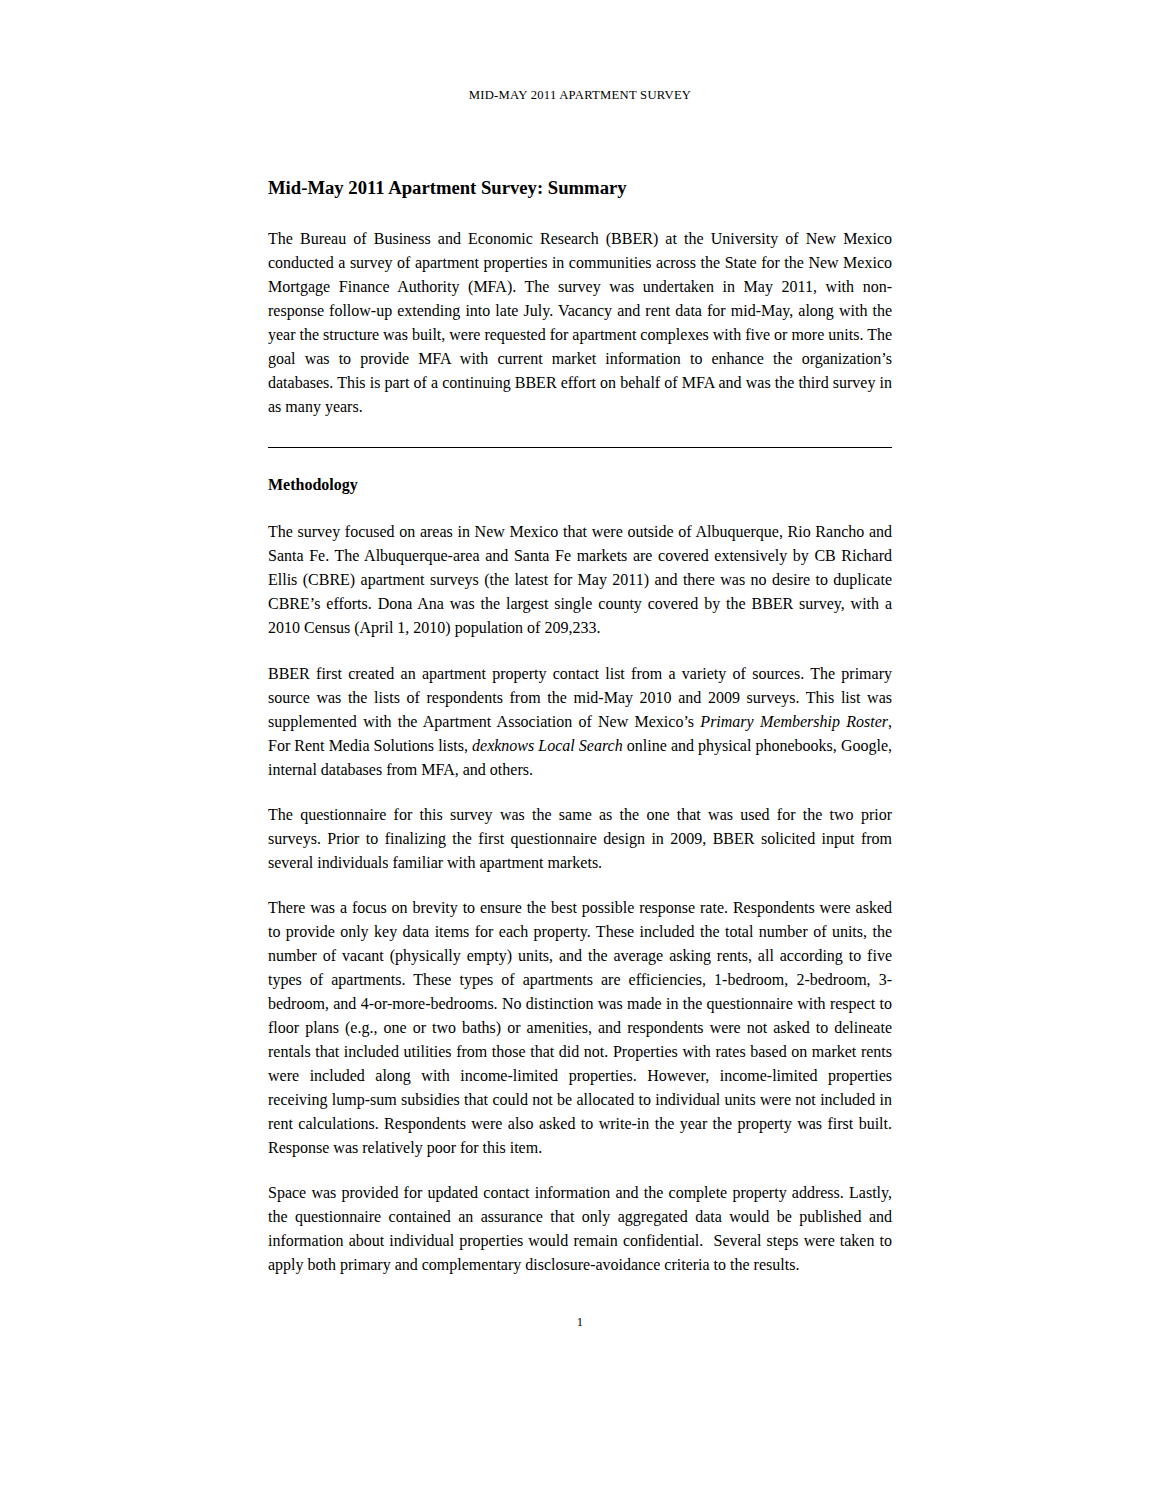MID-MAY 2011 APARTMENT SURVEY
Mid-May 2011 Apartment Survey: Summary
The Bureau of Business and Economic Research (BBER) at the University of New Mexico conducted a survey of apartment properties in communities across the State for the New Mexico Mortgage Finance Authority (MFA). The survey was undertaken in May 2011, with non-response follow-up extending into late July. Vacancy and rent data for mid-May, along with the year the structure was built, were requested for apartment complexes with five or more units. The goal was to provide MFA with current market information to enhance the organization’s databases. This is part of a continuing BBER effort on behalf of MFA and was the third survey in as many years.
Methodology
The survey focused on areas in New Mexico that were outside of Albuquerque, Rio Rancho and Santa Fe. The Albuquerque-area and Santa Fe markets are covered extensively by CB Richard Ellis (CBRE) apartment surveys (the latest for May 2011) and there was no desire to duplicate CBRE’s efforts. Dona Ana was the largest single county covered by the BBER survey, with a 2010 Census (April 1, 2010) population of 209,233.
BBER first created an apartment property contact list from a variety of sources. The primary source was the lists of respondents from the mid-May 2010 and 2009 surveys. This list was supplemented with the Apartment Association of New Mexico’s Primary Membership Roster, For Rent Media Solutions lists, dexknows Local Search online and physical phonebooks, Google, internal databases from MFA, and others.
The questionnaire for this survey was the same as the one that was used for the two prior surveys. Prior to finalizing the first questionnaire design in 2009, BBER solicited input from several individuals familiar with apartment markets.
There was a focus on brevity to ensure the best possible response rate. Respondents were asked to provide only key data items for each property. These included the total number of units, the number of vacant (physically empty) units, and the average asking rents, all according to five types of apartments. These types of apartments are efficiencies, 1-bedroom, 2-bedroom, 3-bedroom, and 4-or-more-bedrooms. No distinction was made in the questionnaire with respect to floor plans (e.g., one or two baths) or amenities, and respondents were not asked to delineate rentals that included utilities from those that did not. Properties with rates based on market rents were included along with income-limited properties. However, income-limited properties receiving lump-sum subsidies that could not be allocated to individual units were not included in rent calculations. Respondents were also asked to write-in the year the property was first built. Response was relatively poor for this item.
Space was provided for updated contact information and the complete property address. Lastly, the questionnaire contained an assurance that only aggregated data would be published and information about individual properties would remain confidential. Several steps were taken to apply both primary and complementary disclosure-avoidance criteria to the results.
1